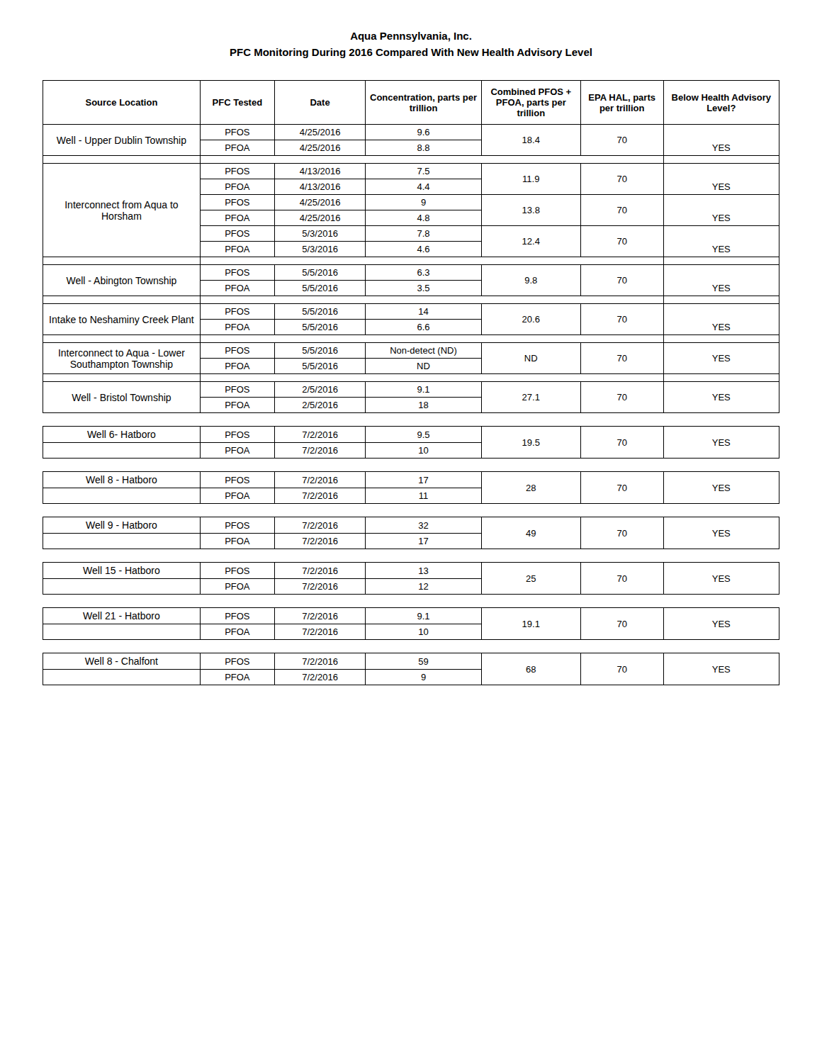Aqua Pennsylvania, Inc.
PFC Monitoring During 2016 Compared With New Health Advisory Level
| Source Location | PFC Tested | Date | Concentration, parts per trillion | Combined PFOS + PFOA, parts per trillion | EPA HAL, parts per trillion | Below Health Advisory Level? |
| --- | --- | --- | --- | --- | --- | --- |
| Well - Upper Dublin Township | PFOS | 4/25/2016 | 9.6 | 18.4 | 70 | YES |
| PFOA | 4/25/2016 | 8.8 |
| Interconnect from Aqua to Horsham | PFOS | 4/13/2016 | 7.5 | 11.9 | 70 | YES |
| PFOA | 4/13/2016 | 4.4 |
| PFOS | 4/25/2016 | 9 | 13.8 | 70 | YES |
| PFOA | 4/25/2016 | 4.8 |
| PFOS | 5/3/2016 | 7.8 | 12.4 | 70 | YES |
| PFOA | 5/3/2016 | 4.6 |
| Well - Abington Township | PFOS | 5/5/2016 | 6.3 | 9.8 | 70 | YES |
| PFOA | 5/5/2016 | 3.5 |
| Intake to Neshaminy Creek Plant | PFOS | 5/5/2016 | 14 | 20.6 | 70 | YES |
| PFOA | 5/5/2016 | 6.6 |
| Interconnect to Aqua - Lower Southampton Township | PFOS | 5/5/2016 | Non-detect (ND) | ND | 70 | YES |
| PFOA | 5/5/2016 | ND |
| Well - Bristol Township | PFOS | 2/5/2016 | 9.1 | 27.1 | 70 | YES |
| PFOA | 2/5/2016 | 18 |
| Well 6- Hatboro | PFOS | 7/2/2016 | 9.5 | 19.5 | 70 | YES |
| | PFOA | 7/2/2016 | 10 |
| Well 8 - Hatboro | PFOS | 7/2/2016 | 17 | 28 | 70 | YES |
| | PFOA | 7/2/2016 | 11 |
| Well 9 - Hatboro | PFOS | 7/2/2016 | 32 | 49 | 70 | YES |
| | PFOA | 7/2/2016 | 17 |
| Well 15 - Hatboro | PFOS | 7/2/2016 | 13 | 25 | 70 | YES |
| | PFOA | 7/2/2016 | 12 |
| Well 21 - Hatboro | PFOS | 7/2/2016 | 9.1 | 19.1 | 70 | YES |
| | PFOA | 7/2/2016 | 10 |
| Well 8 - Chalfont | PFOS | 7/2/2016 | 59 | 68 | 70 | YES |
| | PFOA | 7/2/2016 | 9 |